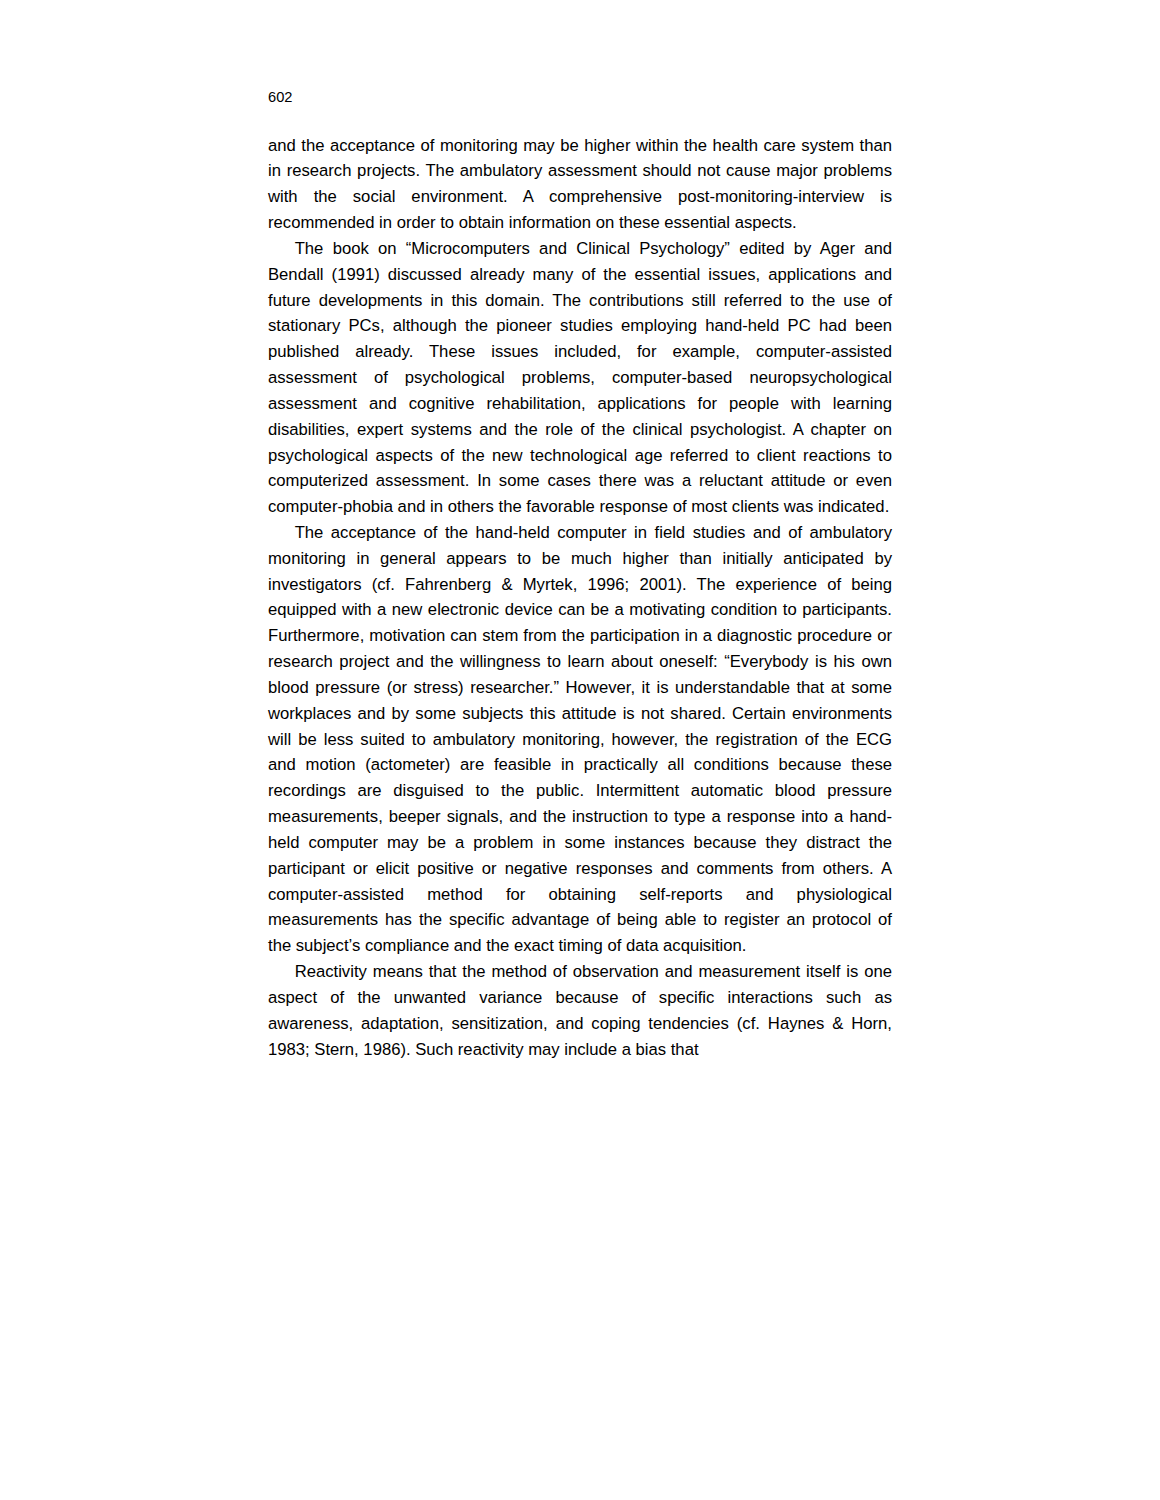602
and the acceptance of monitoring may be higher within the health care system than in research projects. The ambulatory assessment should not cause major problems with the social environment. A comprehensive post-monitoring-interview is recommended in order to obtain information on these essential aspects.
The book on “Microcomputers and Clinical Psychology” edited by Ager and Bendall (1991) discussed already many of the essential issues, applications and future developments in this domain. The contributions still referred to the use of stationary PCs, although the pioneer studies employing hand-held PC had been published already. These issues included, for example, computer-assisted assessment of psychological problems, computer-based neuropsychological assessment and cognitive rehabilitation, applications for people with learning disabilities, expert systems and the role of the clinical psychologist. A chapter on psychological aspects of the new technological age referred to client reactions to computerized assessment. In some cases there was a reluctant attitude or even computer-phobia and in others the favorable response of most clients was indicated.
The acceptance of the hand-held computer in field studies and of ambulatory monitoring in general appears to be much higher than initially anticipated by investigators (cf. Fahrenberg & Myrtek, 1996; 2001). The experience of being equipped with a new electronic device can be a motivating condition to participants. Furthermore, motivation can stem from the participation in a diagnostic procedure or research project and the willingness to learn about oneself: “Everybody is his own blood pressure (or stress) researcher.” However, it is understandable that at some workplaces and by some subjects this attitude is not shared. Certain environments will be less suited to ambulatory monitoring, however, the registration of the ECG and motion (actometer) are feasible in practically all conditions because these recordings are disguised to the public. Intermittent automatic blood pressure measurements, beeper signals, and the instruction to type a response into a hand-held computer may be a problem in some instances because they distract the participant or elicit positive or negative responses and comments from others. A computer-assisted method for obtaining self-reports and physiological measurements has the specific advantage of being able to register an protocol of the subject’s compliance and the exact timing of data acquisition.
Reactivity means that the method of observation and measurement itself is one aspect of the unwanted variance because of specific interactions such as awareness, adaptation, sensitization, and coping tendencies (cf. Haynes & Horn, 1983; Stern, 1986). Such reactivity may include a bias that